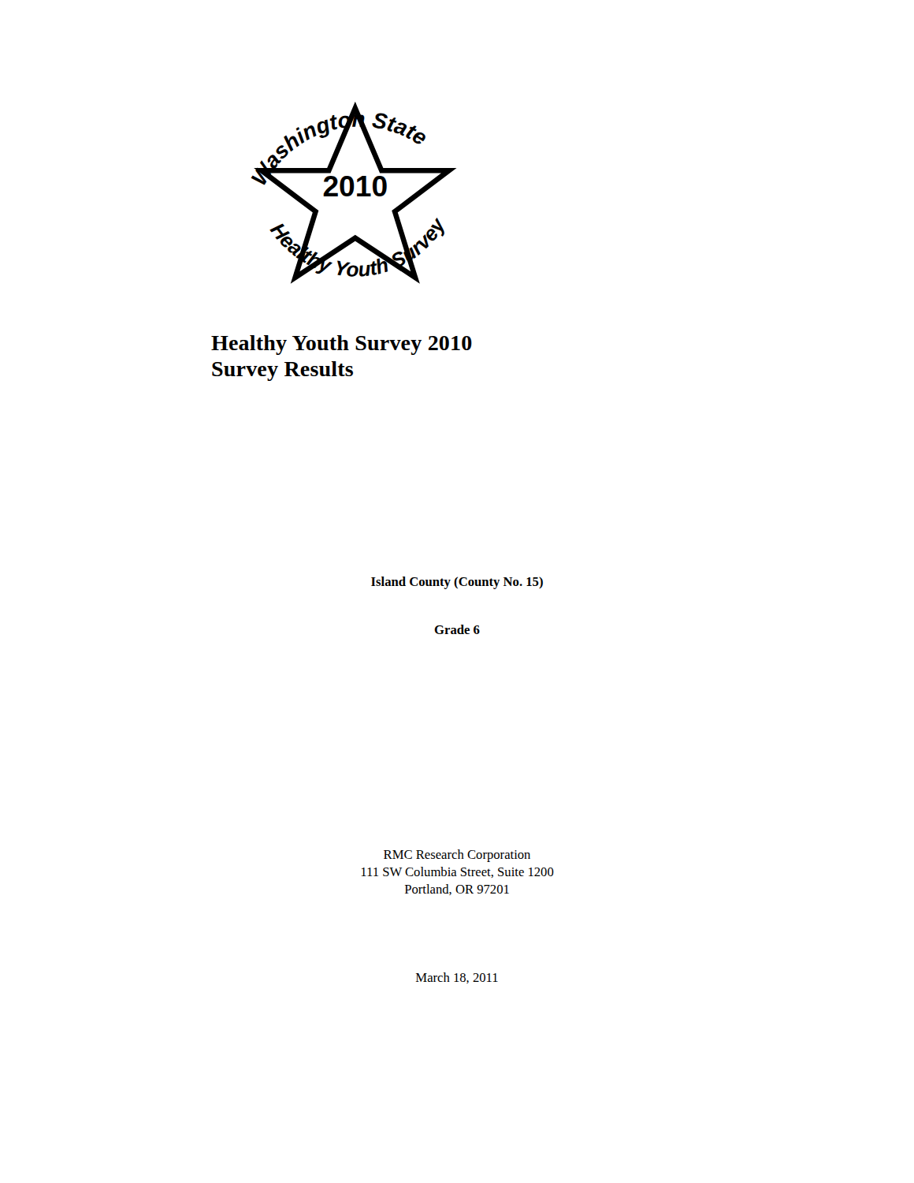Washington State Healthy Youth Survey 2010 2010 Washington State Healthy Youth Survey
Healthy Youth Survey 2010
Survey Results
Island County (County No. 15)
Grade 6
RMC Research Corporation
111 SW Columbia Street, Suite 1200
Portland, OR 97201
March 18, 2011